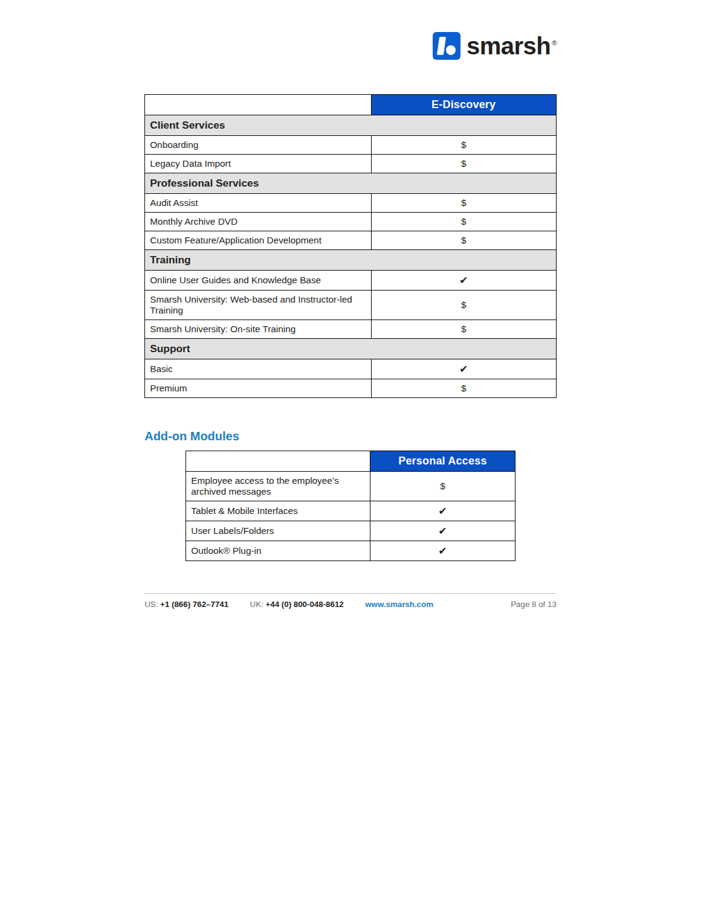smarsh®
| | E-Discovery |
| Client Services |
| Onboarding | $ |
| Legacy Data Import | $ |
| Professional Services |
| Audit Assist | $ |
| Monthly Archive DVD | $ |
| Custom Feature/Application Development | $ |
| Training |
| Online User Guides and Knowledge Base | ✔ |
| Smarsh University: Web-based and Instructor-led Training | $ |
| Smarsh University: On-site Training | $ |
| Support |
| Basic | ✔ |
| Premium | $ |
Add-on Modules
| | Personal Access |
| Employee access to the employee’s archived messages | $ |
| Tablet & Mobile Interfaces | ✔ |
| User Labels/Folders | ✔ |
| Outlook® Plug-in | ✔ |
US: +1 (866) 762–7741 UK: +44 (0) 800-048-8612 www.smarsh.com
Page 8 of 13